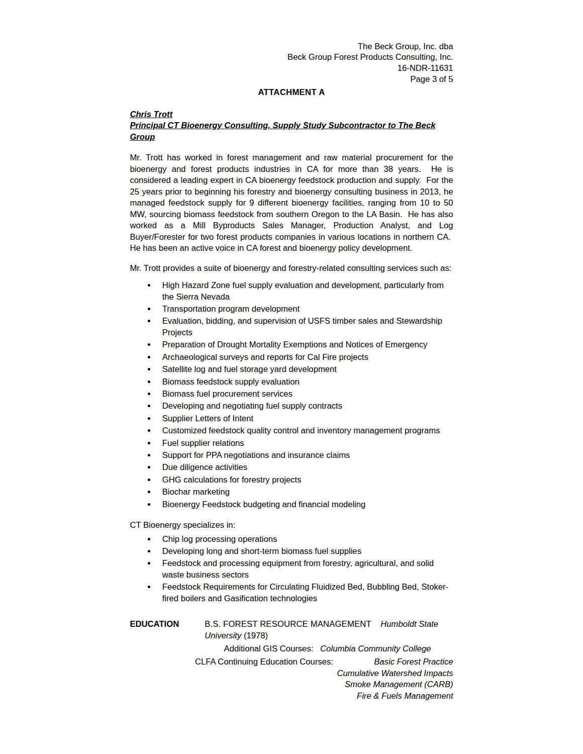The Beck Group, Inc. dba
Beck Group Forest Products Consulting, Inc.
16-NDR-11631
Page 3 of 5
ATTACHMENT A
Chris Trott
Principal CT Bioenergy Consulting, Supply Study Subcontractor to The Beck Group
Mr. Trott has worked in forest management and raw material procurement for the bioenergy and forest products industries in CA for more than 38 years. He is considered a leading expert in CA bioenergy feedstock production and supply. For the 25 years prior to beginning his forestry and bioenergy consulting business in 2013, he managed feedstock supply for 9 different bioenergy facilities, ranging from 10 to 50 MW, sourcing biomass feedstock from southern Oregon to the LA Basin. He has also worked as a Mill Byproducts Sales Manager, Production Analyst, and Log Buyer/Forester for two forest products companies in various locations in northern CA. He has been an active voice in CA forest and bioenergy policy development.
Mr. Trott provides a suite of bioenergy and forestry-related consulting services such as:
High Hazard Zone fuel supply evaluation and development, particularly from the Sierra Nevada
Transportation program development
Evaluation, bidding, and supervision of USFS timber sales and Stewardship Projects
Preparation of Drought Mortality Exemptions and Notices of Emergency
Archaeological surveys and reports for Cal Fire projects
Satellite log and fuel storage yard development
Biomass feedstock supply evaluation
Biomass fuel procurement services
Developing and negotiating fuel supply contracts
Supplier Letters of Intent
Customized feedstock quality control and inventory management programs
Fuel supplier relations
Support for PPA negotiations and insurance claims
Due diligence activities
GHG calculations for forestry projects
Biochar marketing
Bioenergy Feedstock budgeting and financial modeling
CT Bioenergy specializes in:
Chip log processing operations
Developing long and short-term biomass fuel supplies
Feedstock and processing equipment from forestry, agricultural, and solid waste business sectors
Feedstock Requirements for Circulating Fluidized Bed, Bubbling Bed, Stoker-fired boilers and Gasification technologies
EDUCATION
B.S. FOREST RESOURCE MANAGEMENT Humboldt State University (1978)
Additional GIS Courses: Columbia Community College
CLFA Continuing Education Courses:
Basic Forest Practice
Cumulative Watershed Impacts
Smoke Management (CARB)
Fire & Fuels Management